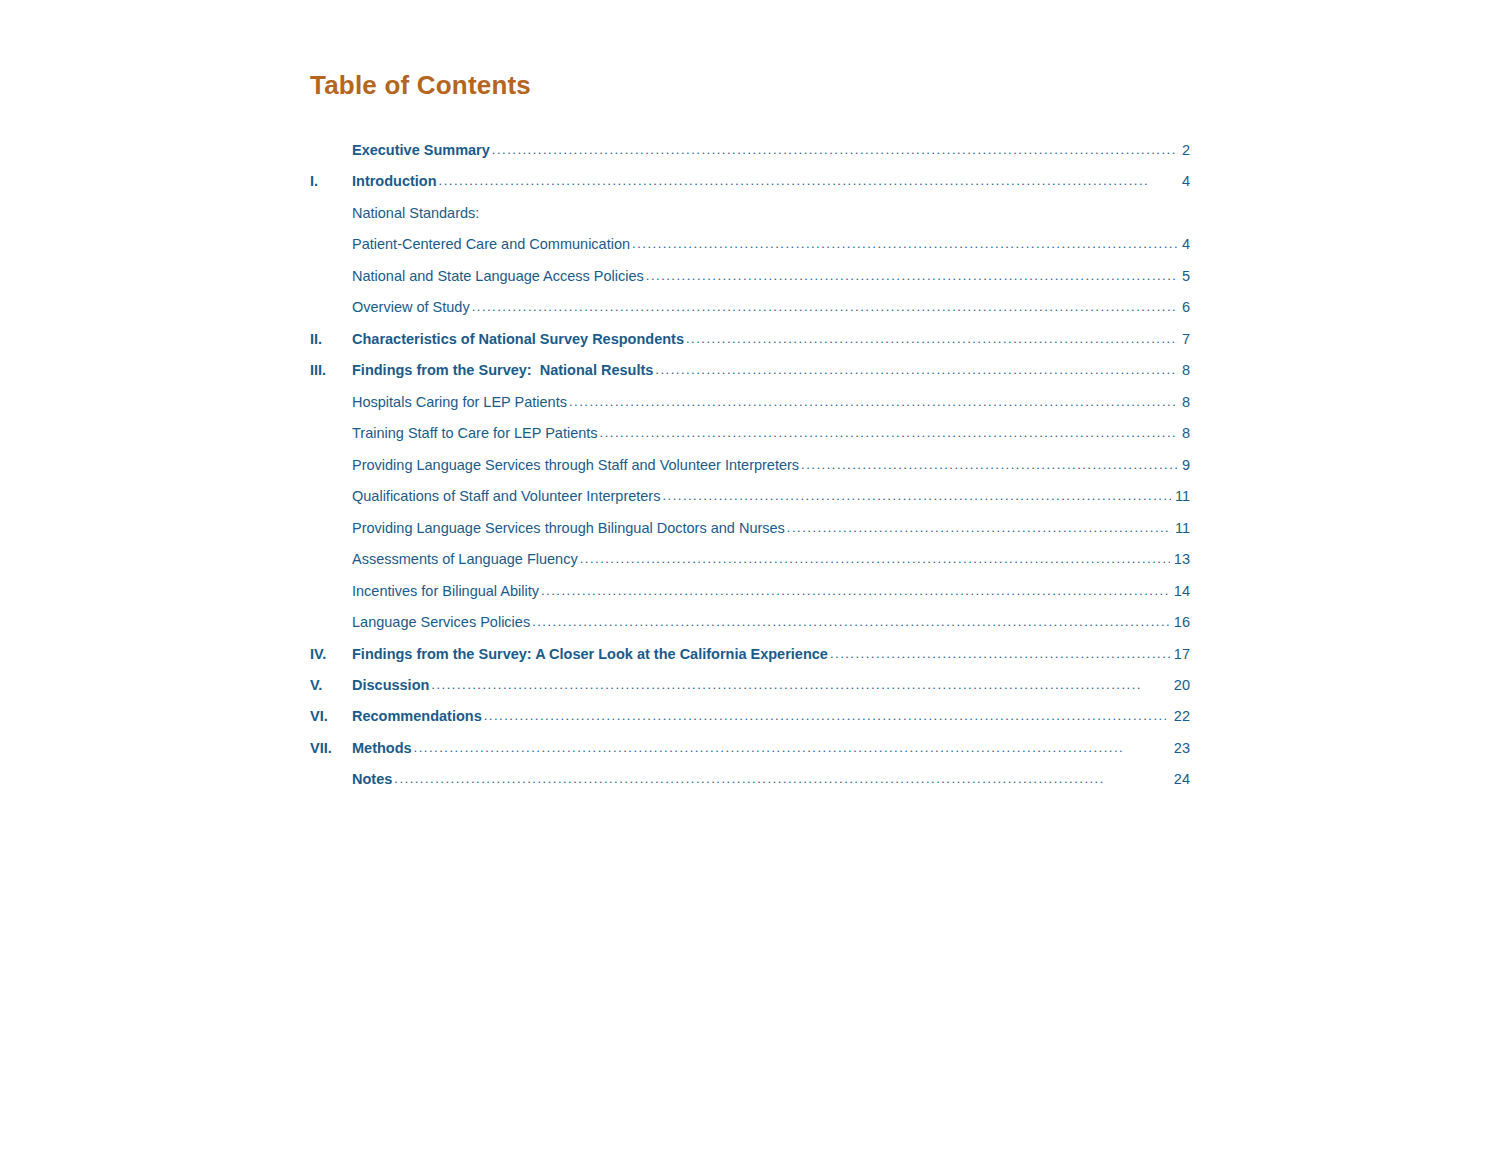Table of Contents
Executive Summary ........................................................................................................................................... 2
I. Introduction ........................................................................................................................................... 4
National Standards: ...........................................................................................................................................
Patient-Centered Care and Communication ........................................................................................................................................... 4
National and State Language Access Policies ........................................................................................................................................... 5
Overview of Study ........................................................................................................................................... 6
II. Characteristics of National Survey Respondents ........................................................................................................................................... 7
III. Findings from the Survey: National Results ........................................................................................................................................... 8
Hospitals Caring for LEP Patients ........................................................................................................................................... 8
Training Staff to Care for LEP Patients ........................................................................................................................................... 8
Providing Language Services through Staff and Volunteer Interpreters ........................................................................................................................................... 9
Qualifications of Staff and Volunteer Interpreters ........................................................................................................................................... 11
Providing Language Services through Bilingual Doctors and Nurses ........................................................................................................................................... 11
Assessments of Language Fluency ........................................................................................................................................... 13
Incentives for Bilingual Ability ........................................................................................................................................... 14
Language Services Policies ........................................................................................................................................... 16
IV. Findings from the Survey: A Closer Look at the California Experience ........................................................................................................................................... 17
V. Discussion ........................................................................................................................................... 20
VI. Recommendations ........................................................................................................................................... 22
VII. Methods ........................................................................................................................................... 23
Notes ........................................................................................................................................... 24